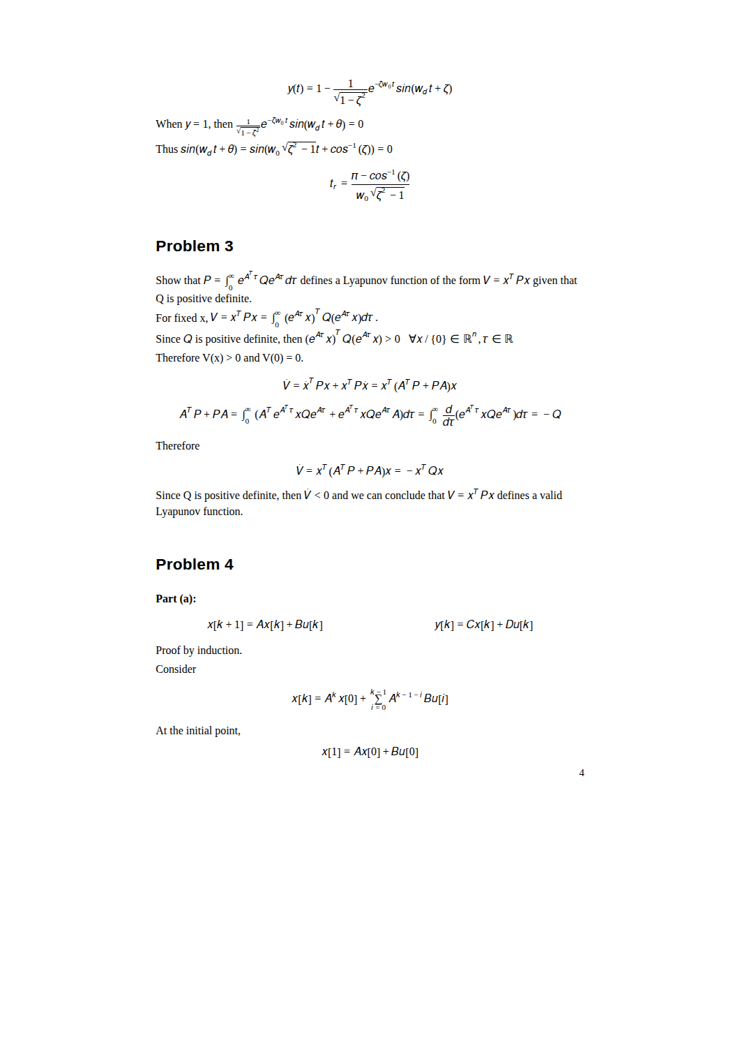y(t)=1− 1 1−ζ2 e−ζw0t sin(wdt+ζ)
When y=1, then 1 1−ζ2 e−ζw0t sin(wdt+θ) =0
Thus sin(wdt+θ) = sin(w0 ζ2−1 t+cos−1(ζ)) =0
tr = π−cos−1(ζ) w0ζ2−1
Problem 3
Show that P= ∫0∞ eATτ Q eAτ dτ defines a Lyapunov function of the form V=xTPx given that Q is positive definite.
For fixed x, V=xTPx= ∫0∞ (eAτx)T Q(eAτx) dτ.
Since Q is positive definite, then (eAτx)T Q(eAτx) >0 ∀x/{0}∈ ℝn,τ∈ℝ
Therefore V(x) > 0 and V(0) = 0.
V˙ = x˙T Px + xTPx˙ = xT(ATP+PA)x
ATP+PA = ∫0∞ ( AT eATτ xQ eAτ + eATτ xQ eAτ A ) dτ = ∫0∞ ddτ ( eATτ xQ eAτ ) dτ = −Q
Therefore
V˙ = xT(ATP+PA)x = −xTQx
Since Q is positive definite, then V˙<0 and we can conclude that V=xTPx defines a valid Lyapunov function.
Problem 4
Part (a):
x[k+1]= Ax[k]+Bu[k] y[k]= Cx[k]+Du[k]
Proof by induction.
Consider
x[k]= Akx[0] + ∑ i=0 k−1 Ak−1−i Bu[i]
At the initial point,
x[1]= Ax[0]+Bu[0]
4